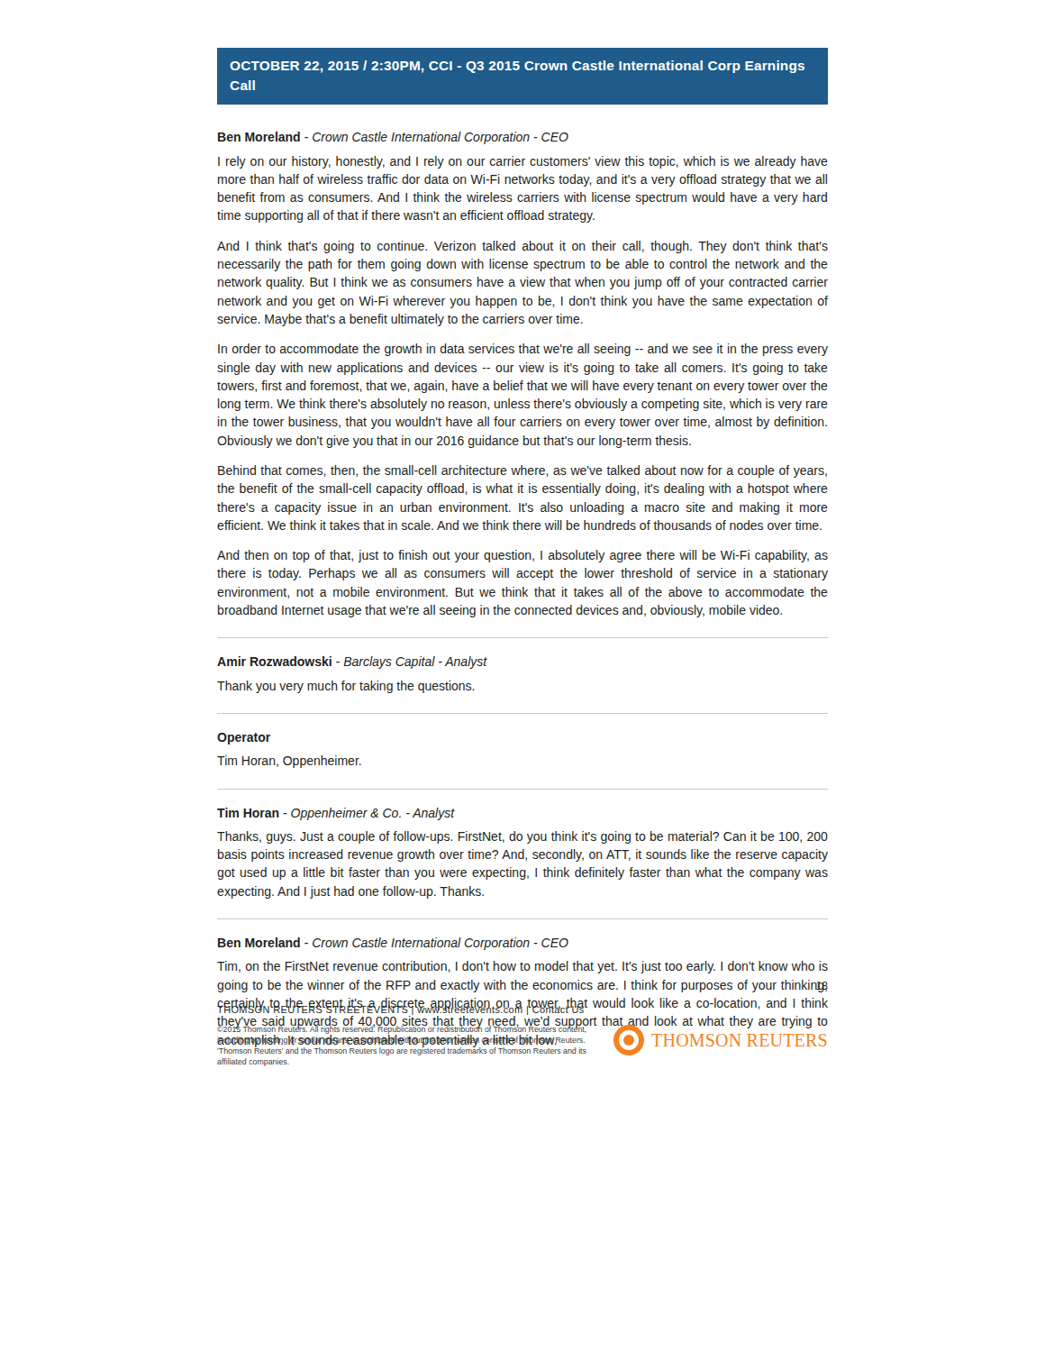OCTOBER 22, 2015 / 2:30PM, CCI - Q3 2015 Crown Castle International Corp Earnings Call
Ben Moreland - Crown Castle International Corporation - CEO
I rely on our history, honestly, and I rely on our carrier customers' view this topic, which is we already have more than half of wireless traffic dor data on Wi-Fi networks today, and it's a very offload strategy that we all benefit from as consumers. And I think the wireless carriers with license spectrum would have a very hard time supporting all of that if there wasn't an efficient offload strategy.
And I think that's going to continue. Verizon talked about it on their call, though. They don't think that's necessarily the path for them going down with license spectrum to be able to control the network and the network quality. But I think we as consumers have a view that when you jump off of your contracted carrier network and you get on Wi-Fi wherever you happen to be, I don't think you have the same expectation of service. Maybe that's a benefit ultimately to the carriers over time.
In order to accommodate the growth in data services that we're all seeing -- and we see it in the press every single day with new applications and devices -- our view is it's going to take all comers. It's going to take towers, first and foremost, that we, again, have a belief that we will have every tenant on every tower over the long term. We think there's absolutely no reason, unless there's obviously a competing site, which is very rare in the tower business, that you wouldn't have all four carriers on every tower over time, almost by definition. Obviously we don't give you that in our 2016 guidance but that's our long-term thesis.
Behind that comes, then, the small-cell architecture where, as we've talked about now for a couple of years, the benefit of the small-cell capacity offload, is what it is essentially doing, it's dealing with a hotspot where there's a capacity issue in an urban environment. It's also unloading a macro site and making it more efficient. We think it takes that in scale. And we think there will be hundreds of thousands of nodes over time.
And then on top of that, just to finish out your question, I absolutely agree there will be Wi-Fi capability, as there is today. Perhaps we all as consumers will accept the lower threshold of service in a stationary environment, not a mobile environment. But we think that it takes all of the above to accommodate the broadband Internet usage that we're all seeing in the connected devices and, obviously, mobile video.
Amir Rozwadowski - Barclays Capital - Analyst
Thank you very much for taking the questions.
Operator
Tim Horan, Oppenheimer.
Tim Horan - Oppenheimer & Co. - Analyst
Thanks, guys. Just a couple of follow-ups. FirstNet, do you think it's going to be material? Can it be 100, 200 basis points increased revenue growth over time? And, secondly, on ATT, it sounds like the reserve capacity got used up a little bit faster than you were expecting, I think definitely faster than what the company was expecting. And I just had one follow-up. Thanks.
Ben Moreland - Crown Castle International Corporation - CEO
Tim, on the FirstNet revenue contribution, I don't how to model that yet. It's just too early. I don't know who is going to be the winner of the RFP and exactly with the economics are. I think for purposes of your thinking, certainly to the extent it's a discrete application on a tower, that would look like a co-location, and I think they've said upwards of 40,000 sites that they need, we'd support that and look at what they are trying to accomplish. It sounds reasonable to potentially a little bit low.
18
THOMSON REUTERS STREETEVENTS | www.streetevents.com | Contact Us
©2015 Thomson Reuters. All rights reserved. Republication or redistribution of Thomson Reuters content, including by framing or similar means, is prohibited without the prior written consent of Thomson Reuters. 'Thomson Reuters' and the Thomson Reuters logo are registered trademarks of Thomson Reuters and its affiliated companies.
THOMSON REUTERS